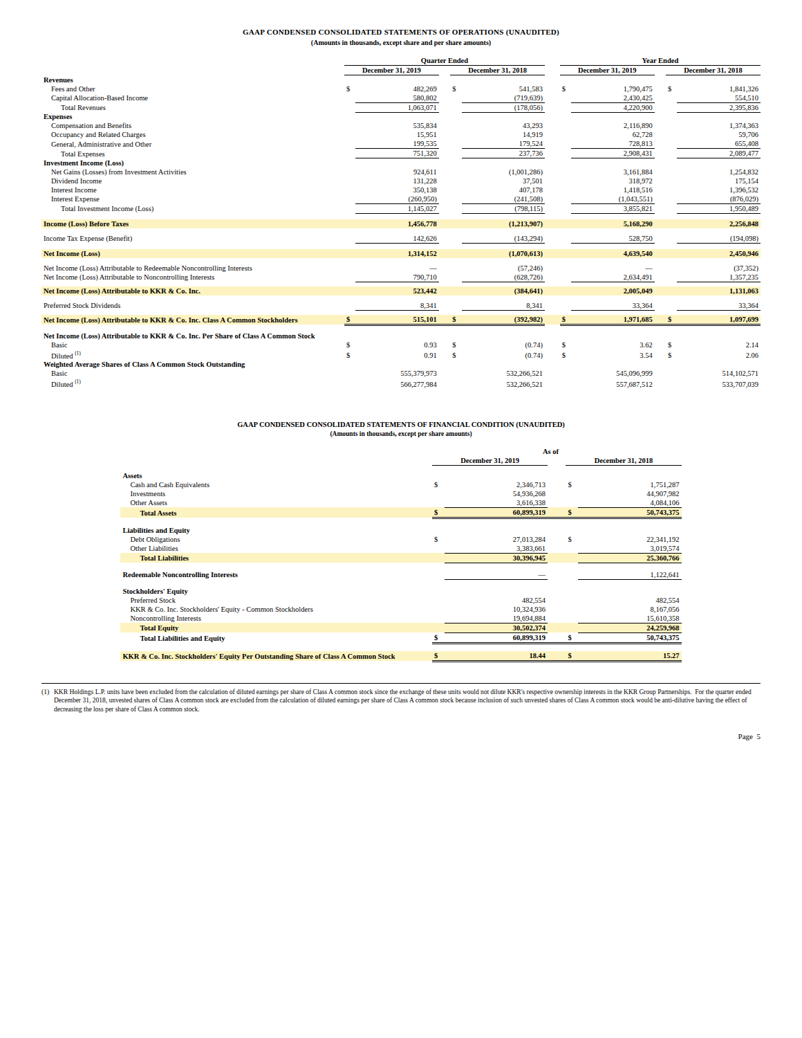GAAP CONDENSED CONSOLIDATED STATEMENTS OF OPERATIONS (UNAUDITED)
(Amounts in thousands, except share and per share amounts)
| | Quarter Ended | | Year Ended |
| | December 31, 2019 | | December 31, 2018 | | December 31, 2019 | | December 31, 2018 |
| Revenues | |
| Fees and Other | $ | 482,269 | | $ | 541,583 | | $ | 1,790,475 | | $ | 1,841,326 |
| Capital Allocation-Based Income | | 580,802 | | | (719,639) | | | 2,430,425 | | | 554,510 |
| Total Revenues | | 1,063,071 | | | (178,056) | | | 4,220,900 | | | 2,395,836 |
| Expenses | |
| Compensation and Benefits | | 535,834 | | | 43,293 | | | 2,116,890 | | | 1,374,363 |
| Occupancy and Related Charges | | 15,951 | | | 14,919 | | | 62,728 | | | 59,706 |
| General, Administrative and Other | | 199,535 | | | 179,524 | | | 728,813 | | | 655,408 |
| Total Expenses | | 751,320 | | | 237,736 | | | 2,908,431 | | | 2,089,477 |
| Investment Income (Loss) | |
| Net Gains (Losses) from Investment Activities | | 924,611 | | | (1,001,286) | | | 3,161,884 | | | 1,254,832 |
| Dividend Income | | 131,228 | | | 37,501 | | | 318,972 | | | 175,154 |
| Interest Income | | 350,138 | | | 407,178 | | | 1,418,516 | | | 1,396,532 |
| Interest Expense | | (260,950) | | | (241,508) | | | (1,043,551) | | | (876,029) |
| Total Investment Income (Loss) | | 1,145,027 | | | (798,115) | | | 3,855,821 | | | 1,950,489 |
| Income (Loss) Before Taxes | | 1,456,778 | | | (1,213,907) | | | 5,168,290 | | | 2,256,848 |
| Income Tax Expense (Benefit) | | 142,626 | | | (143,294) | | | 528,750 | | | (194,098) |
| Net Income (Loss) | | 1,314,152 | | | (1,070,613) | | | 4,639,540 | | | 2,450,946 |
| Net Income (Loss) Attributable to Redeemable Noncontrolling Interests | | — | | | (57,246) | | | — | | | (37,352) |
| Net Income (Loss) Attributable to Noncontrolling Interests | | 790,710 | | | (628,726) | | | 2,634,491 | | | 1,357,235 |
| Net Income (Loss) Attributable to KKR & Co. Inc. | | 523,442 | | | (384,641) | | | 2,005,049 | | | 1,131,063 |
| Preferred Stock Dividends | | 8,341 | | | 8,341 | | | 33,364 | | | 33,364 |
| Net Income (Loss) Attributable to KKR & Co. Inc. Class A Common Stockholders | $ | 515,101 | | $ | (392,982) | | $ | 1,971,685 | | $ | 1,097,699 |
| Net Income (Loss) Attributable to KKR & Co. Inc. Per Share of Class A Common Stock | |
| Basic | $ | 0.93 | | $ | (0.74) | | $ | 3.62 | | $ | 2.14 |
| Diluted (1) | $ | 0.91 | | $ | (0.74) | | $ | 3.54 | | $ | 2.06 |
| Weighted Average Shares of Class A Common Stock Outstanding | |
| Basic | | 555,379,973 | | | 532,266,521 | | | 545,096,999 | | | 514,102,571 |
| Diluted (1) | | 566,277,984 | | | 532,266,521 | | | 557,687,512 | | | 533,707,039 |
GAAP CONDENSED CONSOLIDATED STATEMENTS OF FINANCIAL CONDITION (UNAUDITED)
(Amounts in thousands, except per share amounts)
| | As of |
| | | December 31, 2019 | | December 31, 2018 |
| Assets | |
| Cash and Cash Equivalents | | $ | 2,346,713 | | $ | 1,751,287 |
| Investments | | | 54,936,268 | | | 44,907,982 |
| Other Assets | | | 3,616,338 | | | 4,084,106 |
| Total Assets | | $ | 60,899,319 | | $ | 50,743,375 |
| Liabilities and Equity | |
| Debt Obligations | | $ | 27,013,284 | | $ | 22,341,192 |
| Other Liabilities | | | 3,383,661 | | | 3,019,574 |
| Total Liabilities | | | 30,396,945 | | | 25,360,766 |
| Redeemable Noncontrolling Interests | | | — | | | 1,122,641 |
| Stockholders' Equity | |
| Preferred Stock | | | 482,554 | | | 482,554 |
| KKR & Co. Inc. Stockholders' Equity - Common Stockholders | | | 10,324,936 | | | 8,167,056 |
| Noncontrolling Interests | | | 19,694,884 | | | 15,610,358 |
| Total Equity | | | 30,502,374 | | | 24,259,968 |
| Total Liabilities and Equity | | $ | 60,899,319 | | $ | 50,743,375 |
| KKR & Co. Inc. Stockholders' Equity Per Outstanding Share of Class A Common Stock | | $ | 18.44 | | $ | 15.27 |
(1) KKR Holdings L.P. units have been excluded from the calculation of diluted earnings per share of Class A common stock since the exchange of these units would not dilute KKR's respective ownership interests in the KKR Group Partnerships. For the quarter ended December 31, 2018, unvested shares of Class A common stock are excluded from the calculation of diluted earnings per share of Class A common stock because inclusion of such unvested shares of Class A common stock would be anti-dilutive having the effect of decreasing the loss per share of Class A common stock.
Page 5